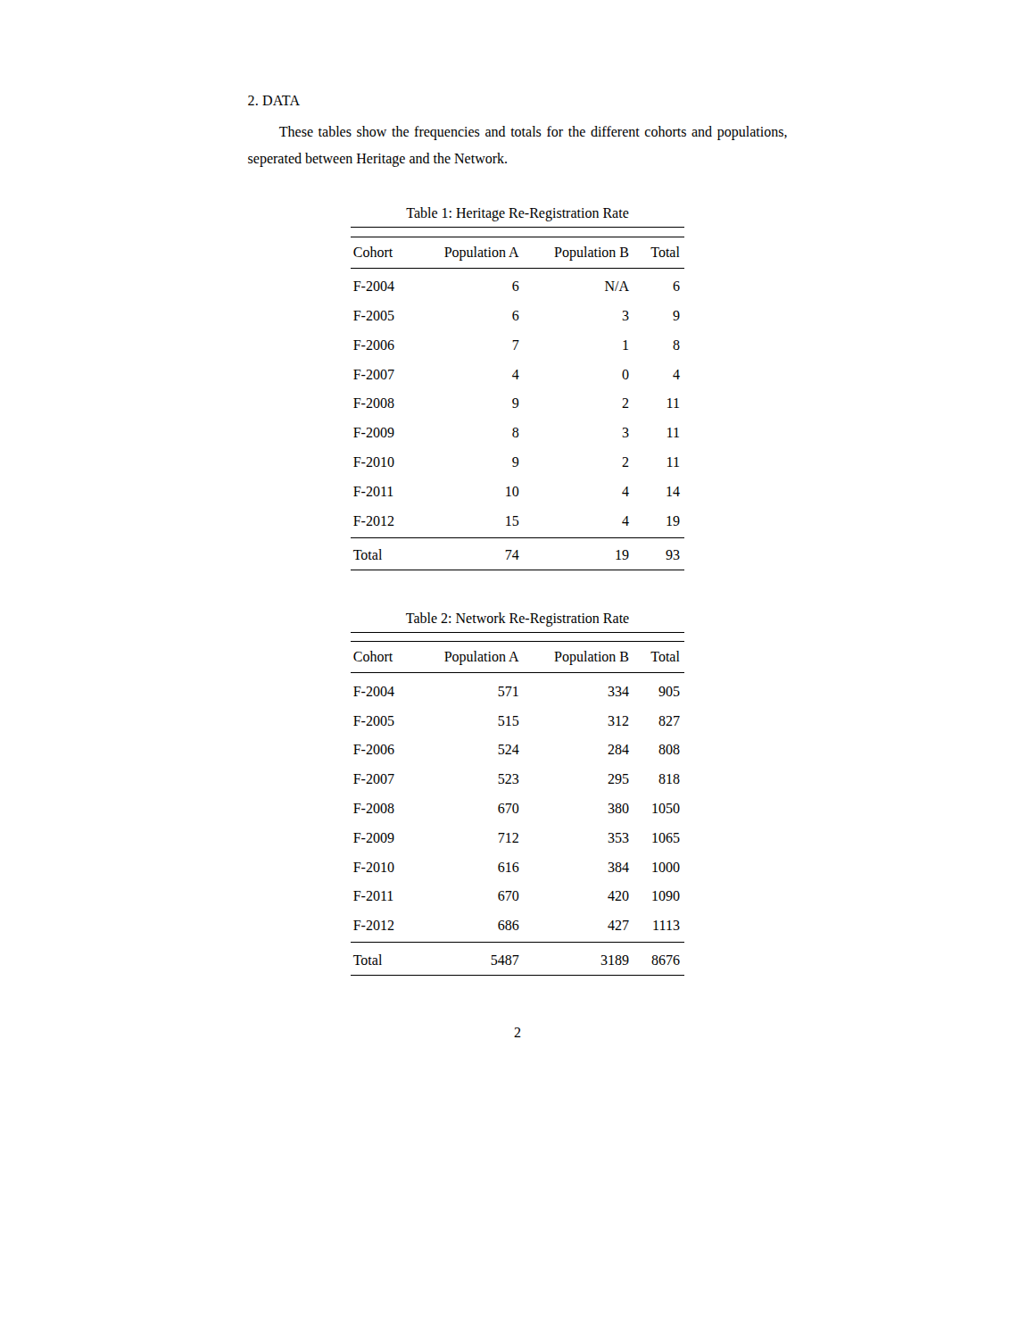2. DATA
These tables show the frequencies and totals for the different cohorts and populations, seperated between Heritage and the Network.
Table 1: Heritage Re-Registration Rate
| Cohort | Population A | Population B | Total |
| --- | --- | --- | --- |
| F-2004 | 6 | N/A | 6 |
| F-2005 | 6 | 3 | 9 |
| F-2006 | 7 | 1 | 8 |
| F-2007 | 4 | 0 | 4 |
| F-2008 | 9 | 2 | 11 |
| F-2009 | 8 | 3 | 11 |
| F-2010 | 9 | 2 | 11 |
| F-2011 | 10 | 4 | 14 |
| F-2012 | 15 | 4 | 19 |
| Total | 74 | 19 | 93 |
Table 2: Network Re-Registration Rate
| Cohort | Population A | Population B | Total |
| --- | --- | --- | --- |
| F-2004 | 571 | 334 | 905 |
| F-2005 | 515 | 312 | 827 |
| F-2006 | 524 | 284 | 808 |
| F-2007 | 523 | 295 | 818 |
| F-2008 | 670 | 380 | 1050 |
| F-2009 | 712 | 353 | 1065 |
| F-2010 | 616 | 384 | 1000 |
| F-2011 | 670 | 420 | 1090 |
| F-2012 | 686 | 427 | 1113 |
| Total | 5487 | 3189 | 8676 |
2